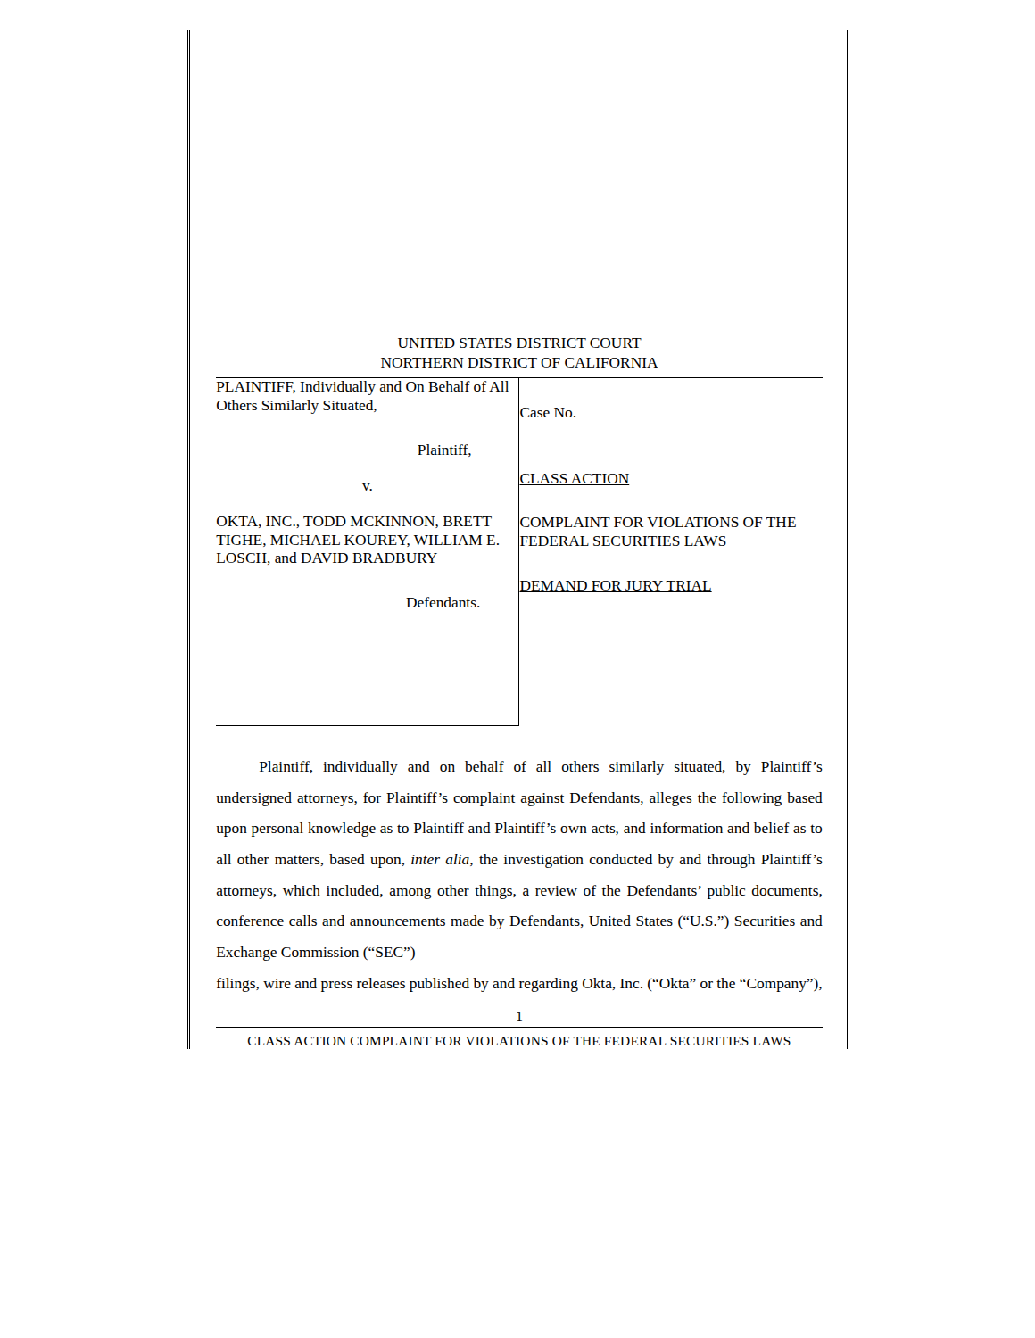UNITED STATES DISTRICT COURT
NORTHERN DISTRICT OF CALIFORNIA
| PLAINTIFF, Individually and On Behalf of All Others Similarly Situated, Plaintiff, v. OKTA, INC., TODD MCKINNON, BRETT TIGHE, MICHAEL KOUREY, WILLIAM E. LOSCH, and DAVID BRADBURY Defendants. | Case No. CLASS ACTION COMPLAINT FOR VIOLATIONS OF THE FEDERAL SECURITIES LAWS DEMAND FOR JURY TRIAL |
Plaintiff, individually and on behalf of all others similarly situated, by Plaintiff’s undersigned attorneys, for Plaintiff’s complaint against Defendants, alleges the following based upon personal knowledge as to Plaintiff and Plaintiff’s own acts, and information and belief as to all other matters, based upon, inter alia, the investigation conducted by and through Plaintiff’s attorneys, which included, among other things, a review of the Defendants’ public documents, conference calls and announcements made by Defendants, United States (“U.S.”) Securities and Exchange Commission (“SEC”)
filings, wire and press releases published by and regarding Okta, Inc. (“Okta” or the “Company”),
1
CLASS ACTION COMPLAINT FOR VIOLATIONS OF THE FEDERAL SECURITIES LAWS